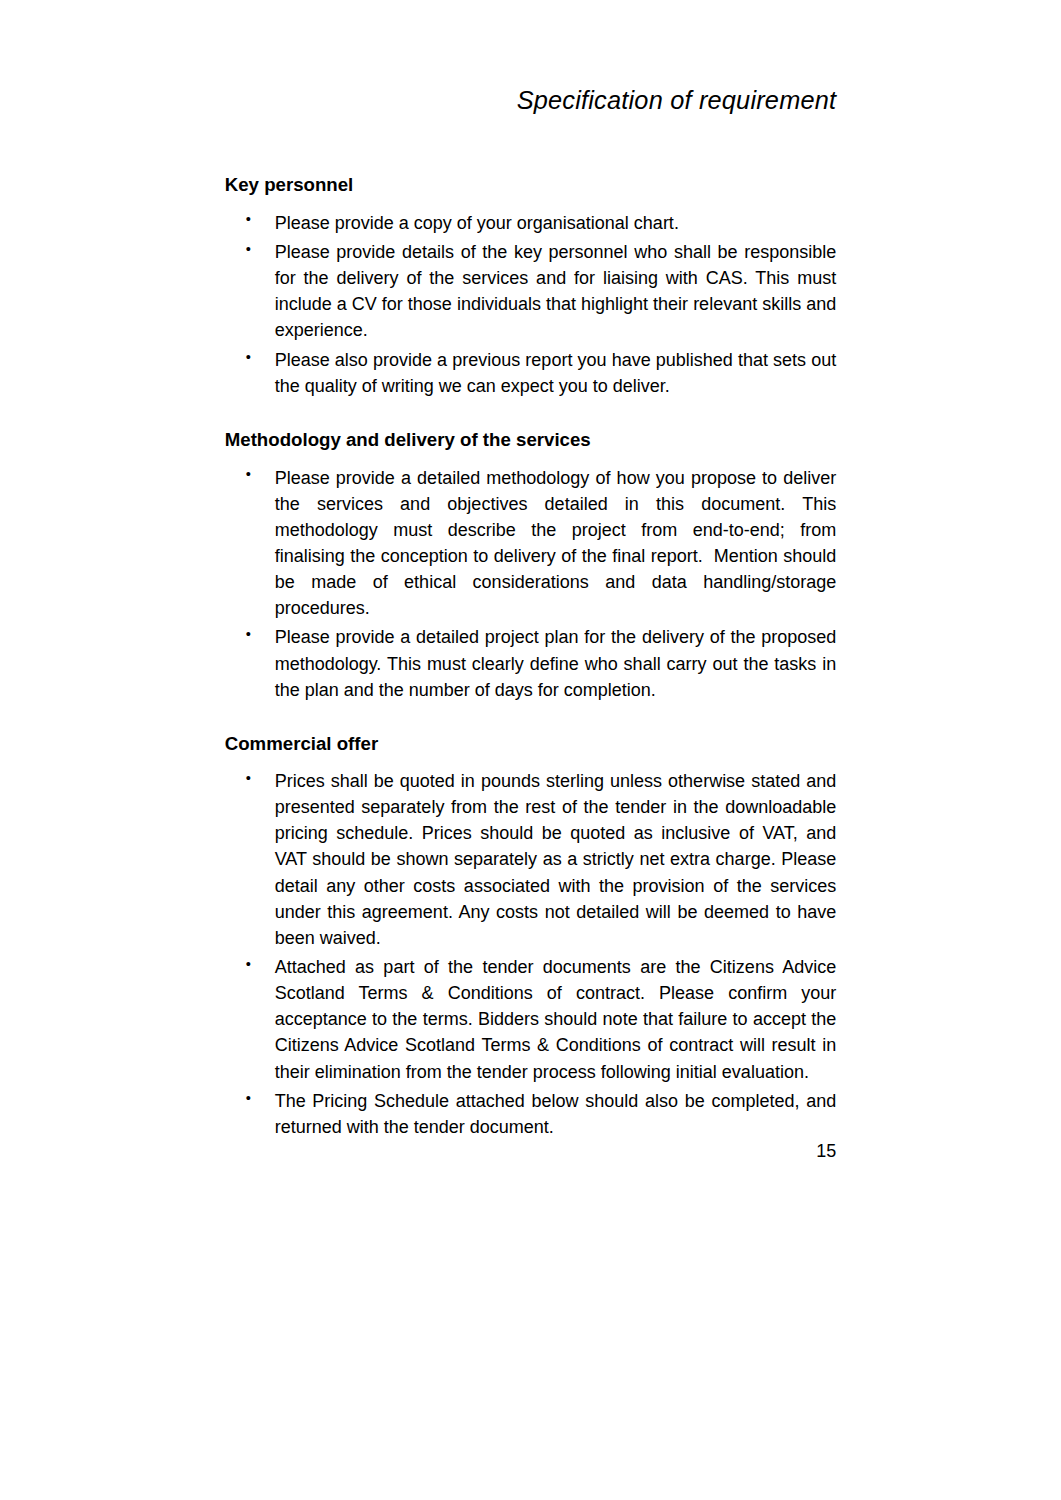Specification of requirement
Key personnel
Please provide a copy of your organisational chart.
Please provide details of the key personnel who shall be responsible for the delivery of the services and for liaising with CAS. This must include a CV for those individuals that highlight their relevant skills and experience.
Please also provide a previous report you have published that sets out the quality of writing we can expect you to deliver.
Methodology and delivery of the services
Please provide a detailed methodology of how you propose to deliver the services and objectives detailed in this document. This methodology must describe the project from end-to-end; from finalising the conception to delivery of the final report. Mention should be made of ethical considerations and data handling/storage procedures.
Please provide a detailed project plan for the delivery of the proposed methodology. This must clearly define who shall carry out the tasks in the plan and the number of days for completion.
Commercial offer
Prices shall be quoted in pounds sterling unless otherwise stated and presented separately from the rest of the tender in the downloadable pricing schedule. Prices should be quoted as inclusive of VAT, and VAT should be shown separately as a strictly net extra charge. Please detail any other costs associated with the provision of the services under this agreement. Any costs not detailed will be deemed to have been waived.
Attached as part of the tender documents are the Citizens Advice Scotland Terms & Conditions of contract. Please confirm your acceptance to the terms. Bidders should note that failure to accept the Citizens Advice Scotland Terms & Conditions of contract will result in their elimination from the tender process following initial evaluation.
The Pricing Schedule attached below should also be completed, and returned with the tender document.
15